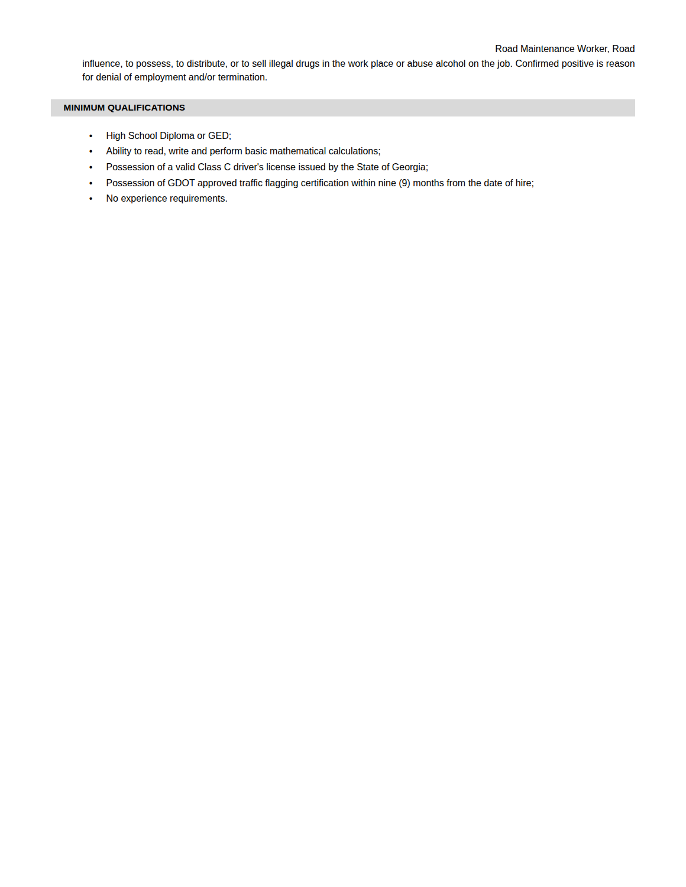Road Maintenance Worker, Road
influence, to possess, to distribute, or to sell illegal drugs in the work place or abuse alcohol on the job. Confirmed positive is reason for denial of employment and/or termination.
MINIMUM QUALIFICATIONS
High School Diploma or GED;
Ability to read, write and perform basic mathematical calculations;
Possession of a valid Class C driver's license issued by the State of Georgia;
Possession of GDOT approved traffic flagging certification within nine (9) months from the date of hire;
No experience requirements.